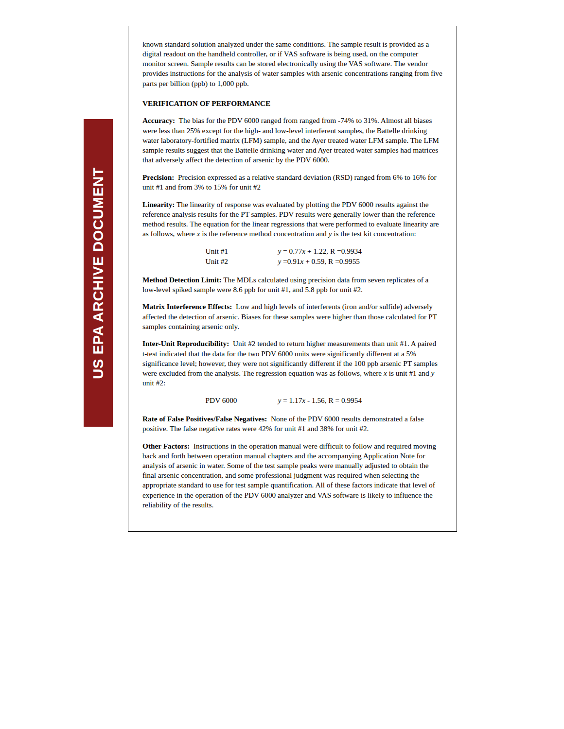US EPA ARCHIVE DOCUMENT
known standard solution analyzed under the same conditions. The sample result is provided as a digital readout on the handheld controller, or if VAS software is being used, on the computer monitor screen. Sample results can be stored electronically using the VAS software. The vendor provides instructions for the analysis of water samples with arsenic concentrations ranging from five parts per billion (ppb) to 1,000 ppb.
VERIFICATION OF PERFORMANCE
Accuracy: The bias for the PDV 6000 ranged from ranged from -74% to 31%. Almost all biases were less than 25% except for the high- and low-level interferent samples, the Battelle drinking water laboratory-fortified matrix (LFM) sample, and the Ayer treated water LFM sample. The LFM sample results suggest that the Battelle drinking water and Ayer treated water samples had matrices that adversely affect the detection of arsenic by the PDV 6000.
Precision: Precision expressed as a relative standard deviation (RSD) ranged from 6% to 16% for unit #1 and from 3% to 15% for unit #2
Linearity: The linearity of response was evaluated by plotting the PDV 6000 results against the reference analysis results for the PT samples. PDV results were generally lower than the reference method results. The equation for the linear regressions that were performed to evaluate linearity are as follows, where x is the reference method concentration and y is the test kit concentration:
Unit #1
y = 0.77x + 1.22, R =0.9934
Unit #2
y =0.91x + 0.59, R =0.9955
Method Detection Limit: The MDLs calculated using precision data from seven replicates of a low-level spiked sample were 8.6 ppb for unit #1, and 5.8 ppb for unit #2.
Matrix Interference Effects: Low and high levels of interferents (iron and/or sulfide) adversely affected the detection of arsenic. Biases for these samples were higher than those calculated for PT samples containing arsenic only.
Inter-Unit Reproducibility: Unit #2 tended to return higher measurements than unit #1. A paired t-test indicated that the data for the two PDV 6000 units were significantly different at a 5% significance level; however, they were not significantly different if the 100 ppb arsenic PT samples were excluded from the analysis. The regression equation was as follows, where x is unit #1 and y unit #2:
PDV 6000
y = 1.17x - 1.56, R = 0.9954
Rate of False Positives/False Negatives: None of the PDV 6000 results demonstrated a false positive. The false negative rates were 42% for unit #1 and 38% for unit #2.
Other Factors: Instructions in the operation manual were difficult to follow and required moving back and forth between operation manual chapters and the accompanying Application Note for analysis of arsenic in water. Some of the test sample peaks were manually adjusted to obtain the final arsenic concentration, and some professional judgment was required when selecting the appropriate standard to use for test sample quantification. All of these factors indicate that level of experience in the operation of the PDV 6000 analyzer and VAS software is likely to influence the reliability of the results.